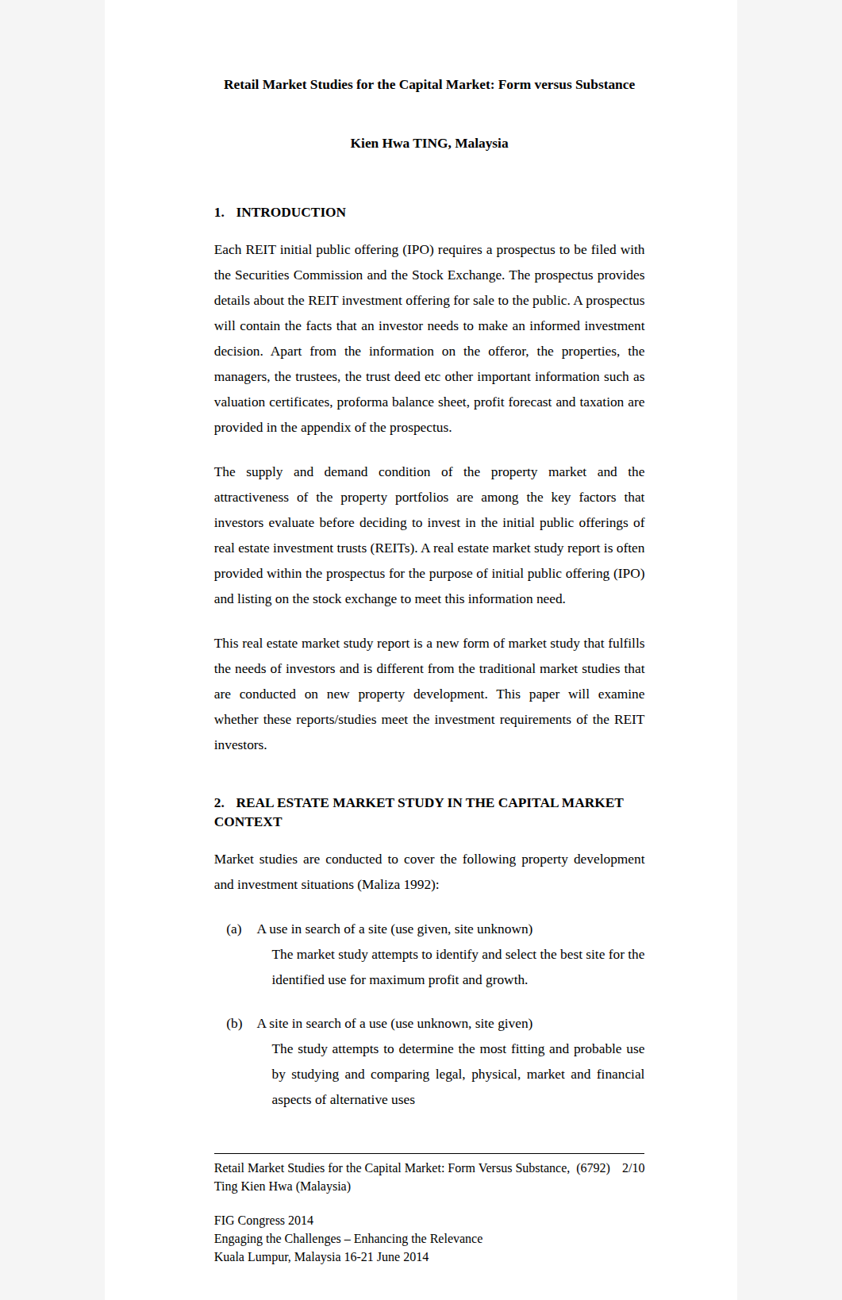Retail Market Studies for the Capital Market: Form versus Substance
Kien Hwa TING, Malaysia
1. INTRODUCTION
Each REIT initial public offering (IPO) requires a prospectus to be filed with the Securities Commission and the Stock Exchange. The prospectus provides details about the REIT investment offering for sale to the public. A prospectus will contain the facts that an investor needs to make an informed investment decision. Apart from the information on the offeror, the properties, the managers, the trustees, the trust deed etc other important information such as valuation certificates, proforma balance sheet, profit forecast and taxation are provided in the appendix of the prospectus.
The supply and demand condition of the property market and the attractiveness of the property portfolios are among the key factors that investors evaluate before deciding to invest in the initial public offerings of real estate investment trusts (REITs). A real estate market study report is often provided within the prospectus for the purpose of initial public offering (IPO) and listing on the stock exchange to meet this information need.
This real estate market study report is a new form of market study that fulfills the needs of investors and is different from the traditional market studies that are conducted on new property development. This paper will examine whether these reports/studies meet the investment requirements of the REIT investors.
2. REAL ESTATE MARKET STUDY IN THE CAPITAL MARKET CONTEXT
Market studies are conducted to cover the following property development and investment situations (Maliza 1992):
(a) A use in search of a site (use given, site unknown) The market study attempts to identify and select the best site for the identified use for maximum profit and growth.
(b) A site in search of a use (use unknown, site given) The study attempts to determine the most fitting and probable use by studying and comparing legal, physical, market and financial aspects of alternative uses
2/10
Retail Market Studies for the Capital Market: Form Versus Substance, (6792)
Ting Kien Hwa (Malaysia)
FIG Congress 2014
Engaging the Challenges – Enhancing the Relevance
Kuala Lumpur, Malaysia 16-21 June 2014